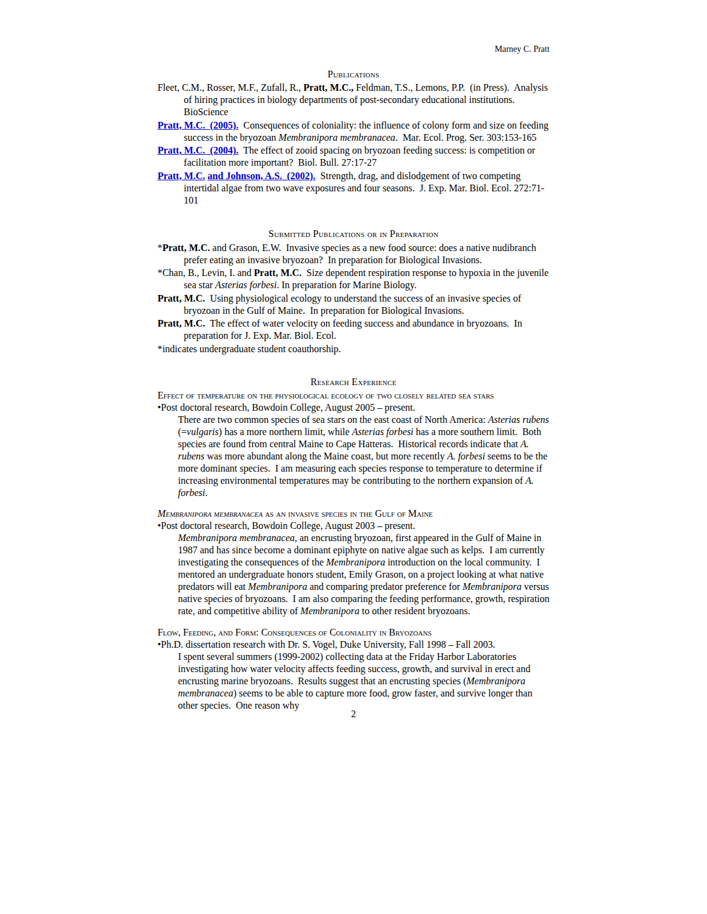Marney C. Pratt
Publications
Fleet, C.M., Rosser, M.F., Zufall, R., Pratt, M.C., Feldman, T.S., Lemons, P.P. (in Press). Analysis of hiring practices in biology departments of post-secondary educational institutions. BioScience
Pratt, M.C. (2005). Consequences of coloniality: the influence of colony form and size on feeding success in the bryozoan Membranipora membranacea. Mar. Ecol. Prog. Ser. 303:153-165
Pratt, M.C. (2004). The effect of zooid spacing on bryozoan feeding success: is competition or facilitation more important? Biol. Bull. 27:17-27
Pratt, M.C. and Johnson, A.S. (2002). Strength, drag, and dislodgement of two competing intertidal algae from two wave exposures and four seasons. J. Exp. Mar. Biol. Ecol. 272:71-101
Submitted Publications or in Preparation
*Pratt, M.C. and Grason, E.W. Invasive species as a new food source: does a native nudibranch prefer eating an invasive bryozoan? In preparation for Biological Invasions.
*Chan, B., Levin, I. and Pratt, M.C. Size dependent respiration response to hypoxia in the juvenile sea star Asterias forbesi. In preparation for Marine Biology.
Pratt, M.C. Using physiological ecology to understand the success of an invasive species of bryozoan in the Gulf of Maine. In preparation for Biological Invasions.
Pratt, M.C. The effect of water velocity on feeding success and abundance in bryozoans. In preparation for J. Exp. Mar. Biol. Ecol.
*indicates undergraduate student coauthorship.
Research Experience
Effect of temperature on the physiological ecology of two closely related sea stars
•Post doctoral research, Bowdoin College, August 2005 – present.
There are two common species of sea stars on the east coast of North America: Asterias rubens (=vulgaris) has a more northern limit, while Asterias forbesi has a more southern limit. Both species are found from central Maine to Cape Hatteras. Historical records indicate that A. rubens was more abundant along the Maine coast, but more recently A. forbesi seems to be the more dominant species. I am measuring each species response to temperature to determine if increasing environmental temperatures may be contributing to the northern expansion of A. forbesi.
Membranipora membranacea as an invasive species in the Gulf of Maine
•Post doctoral research, Bowdoin College, August 2003 – present.
Membranipora membranacea, an encrusting bryozoan, first appeared in the Gulf of Maine in 1987 and has since become a dominant epiphyte on native algae such as kelps. I am currently investigating the consequences of the Membranipora introduction on the local community. I mentored an undergraduate honors student, Emily Grason, on a project looking at what native predators will eat Membranipora and comparing predator preference for Membranipora versus native species of bryozoans. I am also comparing the feeding performance, growth, respiration rate, and competitive ability of Membranipora to other resident bryozoans.
Flow, Feeding, and Form: Consequences of Coloniality in Bryozoans
•Ph.D. dissertation research with Dr. S. Vogel, Duke University, Fall 1998 – Fall 2003.
I spent several summers (1999-2002) collecting data at the Friday Harbor Laboratories investigating how water velocity affects feeding success, growth, and survival in erect and encrusting marine bryozoans. Results suggest that an encrusting species (Membranipora membranacea) seems to be able to capture more food, grow faster, and survive longer than other species. One reason why
2